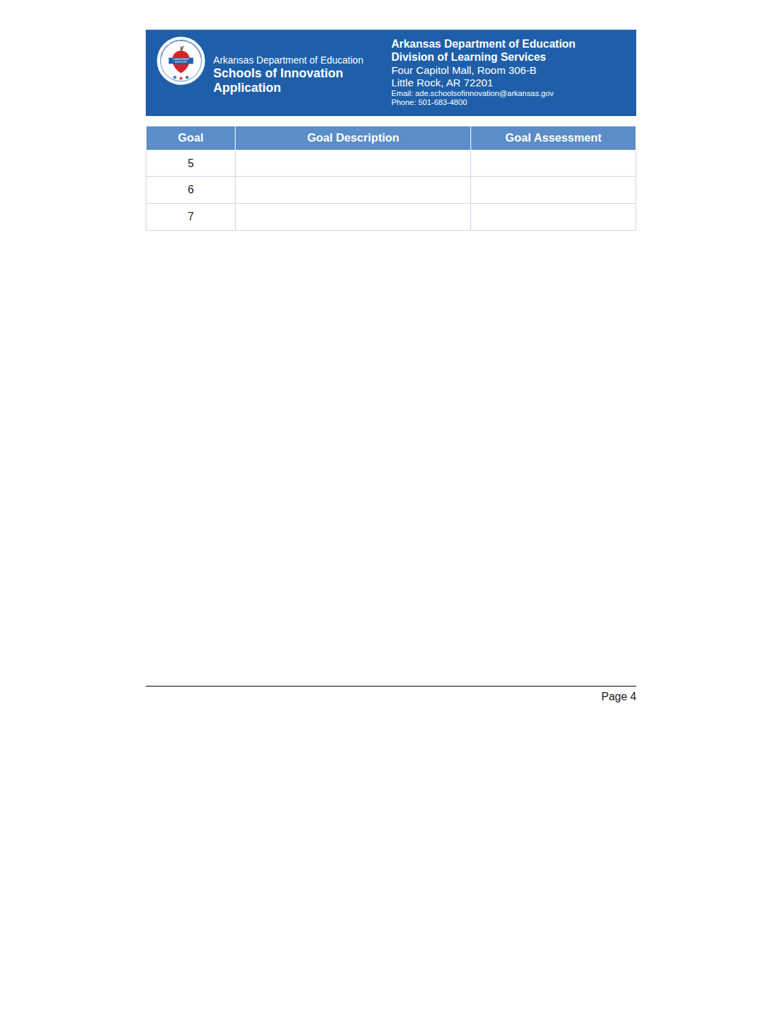LEADERSHIP SUPPORT SERVICE ARKANSAS DEPARTMENT OF EDUCATION
Arkansas Department of Education
Schools of Innovation Application
Arkansas Department of Education
Division of Learning Services
Four Capitol Mall, Room 306-B
Little Rock, AR 72201
Email: ade.schoolsofinnovation@arkansas.gov
Phone: 501-683-4800
| Goal | Goal Description | Goal Assessment |
| --- | --- | --- |
| 5 | | |
| 6 | | |
| 7 | | |
Page 4